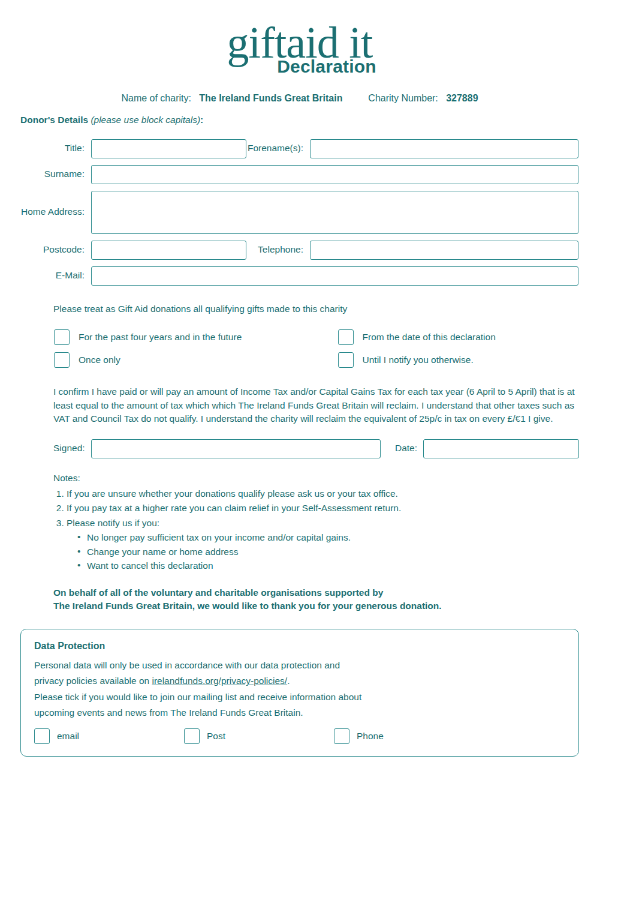giftaid it Declaration
Name of charity: The Ireland Funds Great Britain Charity Number: 327889
Donor's Details (please use block capitals):
| Title: | | Forename(s): | |
| Surname: | |
| Home Address: | |
| Postcode: | | Telephone: | |
| E-Mail: | |
Please treat as Gift Aid donations all qualifying gifts made to this charity
| | For the past four years and in the future | | | From the date of this declaration |
| | Once only | | | Until I notify you otherwise. |
I confirm I have paid or will pay an amount of Income Tax and/or Capital Gains Tax for each tax year (6 April to 5 April) that is at least equal to the amount of tax which which The Ireland Funds Great Britain will reclaim. I understand that other taxes such as VAT and Council Tax do not qualify. I understand the charity will reclaim the equivalent of 25p/c in tax on every £/€1 I give.
Signed: Date:
Notes:
If you are unsure whether your donations qualify please ask us or your tax office.
If you pay tax at a higher rate you can claim relief in your Self-Assessment return.
Please notify us if you:
No longer pay sufficient tax on your income and/or capital gains.
Change your name or home address
Want to cancel this declaration
On behalf of all of the voluntary and charitable organisations supported by
The Ireland Funds Great Britain, we would like to thank you for your generous donation.
Data Protection
Personal data will only be used in accordance with our data protection and
privacy policies available on irelandfunds.org/privacy-policies/.
Please tick if you would like to join our mailing list and receive information about
upcoming events and news from The Ireland Funds Great Britain.
email
Post
Phone